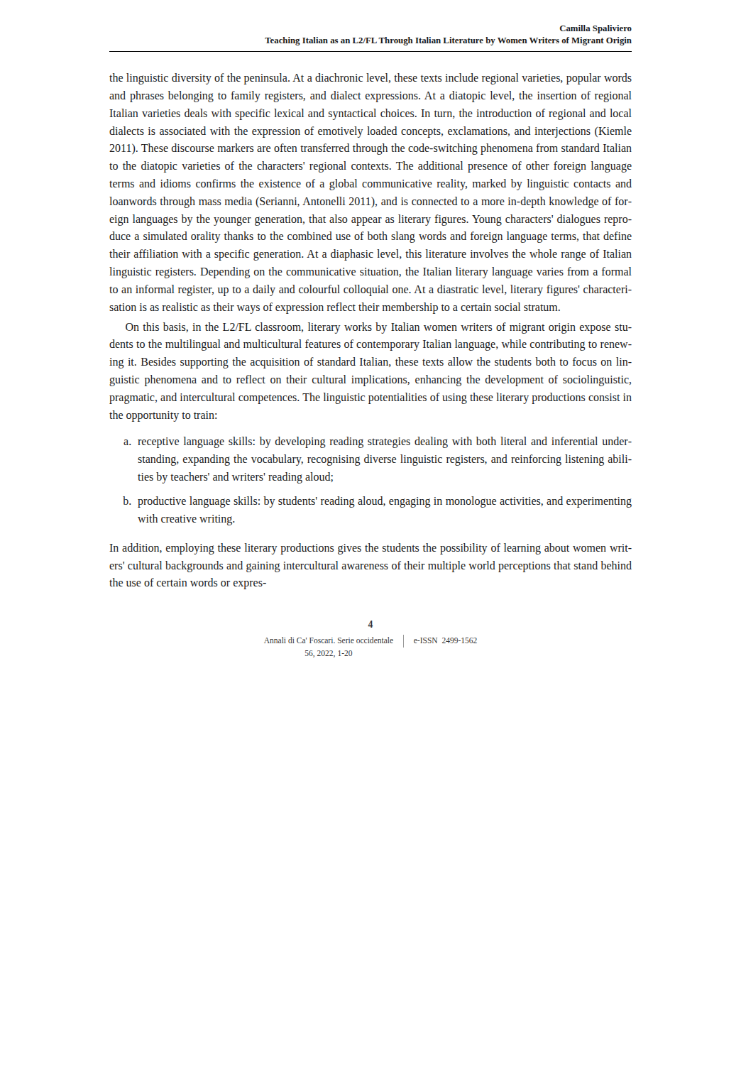Camilla Spaliviero
Teaching Italian as an L2/FL Through Italian Literature by Women Writers of Migrant Origin
the linguistic diversity of the peninsula. At a diachronic level, these texts include regional varieties, popular words and phrases belonging to family registers, and dialect expressions. At a diatopic level, the insertion of regional Italian varieties deals with specific lexical and syntactical choices. In turn, the introduction of regional and local dialects is associated with the expression of emotively loaded concepts, exclamations, and interjections (Kiemle 2011). These discourse markers are often transferred through the code-switching phenomena from standard Italian to the diatopic varieties of the characters' regional contexts. The additional presence of other foreign language terms and idioms confirms the existence of a global communicative reality, marked by linguistic contacts and loanwords through mass media (Serianni, Antonelli 2011), and is connected to a more in-depth knowledge of foreign languages by the younger generation, that also appear as literary figures. Young characters' dialogues reproduce a simulated orality thanks to the combined use of both slang words and foreign language terms, that define their affiliation with a specific generation. At a diaphasic level, this literature involves the whole range of Italian linguistic registers. Depending on the communicative situation, the Italian literary language varies from a formal to an informal register, up to a daily and colourful colloquial one. At a diastratic level, literary figures' characterisation is as realistic as their ways of expression reflect their membership to a certain social stratum.
On this basis, in the L2/FL classroom, literary works by Italian women writers of migrant origin expose students to the multilingual and multicultural features of contemporary Italian language, while contributing to renewing it. Besides supporting the acquisition of standard Italian, these texts allow the students both to focus on linguistic phenomena and to reflect on their cultural implications, enhancing the development of sociolinguistic, pragmatic, and intercultural competences. The linguistic potentialities of using these literary productions consist in the opportunity to train:
receptive language skills: by developing reading strategies dealing with both literal and inferential understanding, expanding the vocabulary, recognising diverse linguistic registers, and reinforcing listening abilities by teachers' and writers' reading aloud;
productive language skills: by students' reading aloud, engaging in monologue activities, and experimenting with creative writing.
In addition, employing these literary productions gives the students the possibility of learning about women writers' cultural backgrounds and gaining intercultural awareness of their multiple world perceptions that stand behind the use of certain words or expres-
4
Annali di Ca' Foscari. Serie occidentale
56, 2022, 1-20 e-ISSN 2499-1562